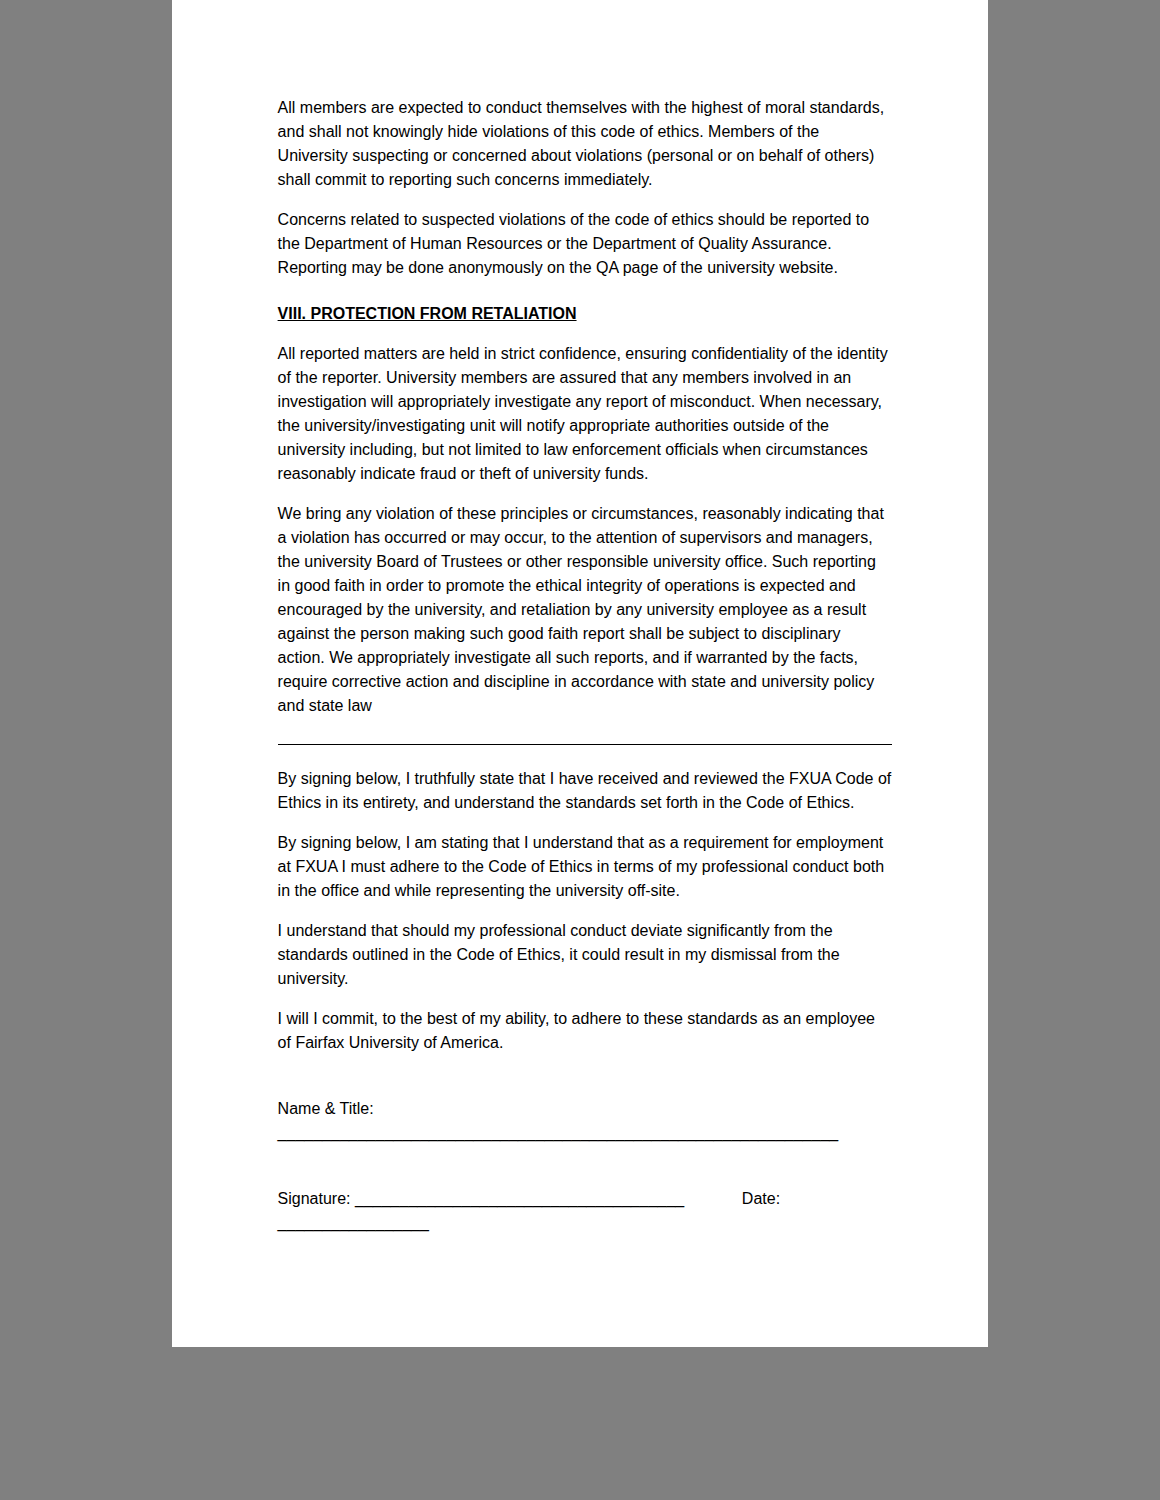All members are expected to conduct themselves with the highest of moral standards, and shall not knowingly hide violations of this code of ethics. Members of the University suspecting or concerned about violations (personal or on behalf of others) shall commit to reporting such concerns immediately.
Concerns related to suspected violations of the code of ethics should be reported to the Department of Human Resources or the Department of Quality Assurance. Reporting may be done anonymously on the QA page of the university website.
VIII. PROTECTION FROM RETALIATION
All reported matters are held in strict confidence, ensuring confidentiality of the identity of the reporter. University members are assured that any members involved in an investigation will appropriately investigate any report of misconduct. When necessary, the university/investigating unit will notify appropriate authorities outside of the university including, but not limited to law enforcement officials when circumstances reasonably indicate fraud or theft of university funds.
We bring any violation of these principles or circumstances, reasonably indicating that a violation has occurred or may occur, to the attention of supervisors and managers, the university Board of Trustees or other responsible university office. Such reporting in good faith in order to promote the ethical integrity of operations is expected and encouraged by the university, and retaliation by any university employee as a result against the person making such good faith report shall be subject to disciplinary action. We appropriately investigate all such reports, and if warranted by the facts, require corrective action and discipline in accordance with state and university policy and state law
By signing below, I truthfully state that I have received and reviewed the FXUA Code of Ethics in its entirety, and understand the standards set forth in the Code of Ethics.
By signing below, I am stating that I understand that as a requirement for employment at FXUA I must adhere to the Code of Ethics in terms of my professional conduct both in the office and while representing the university off-site.
I understand that should my professional conduct deviate significantly from the standards outlined in the Code of Ethics, it could result in my dismissal from the university.
I will I commit, to the best of my ability, to adhere to these standards as an employee of Fairfax University of America.
Name & Title: _______________________________________________________________
Signature: _____________________________________ Date: _________________